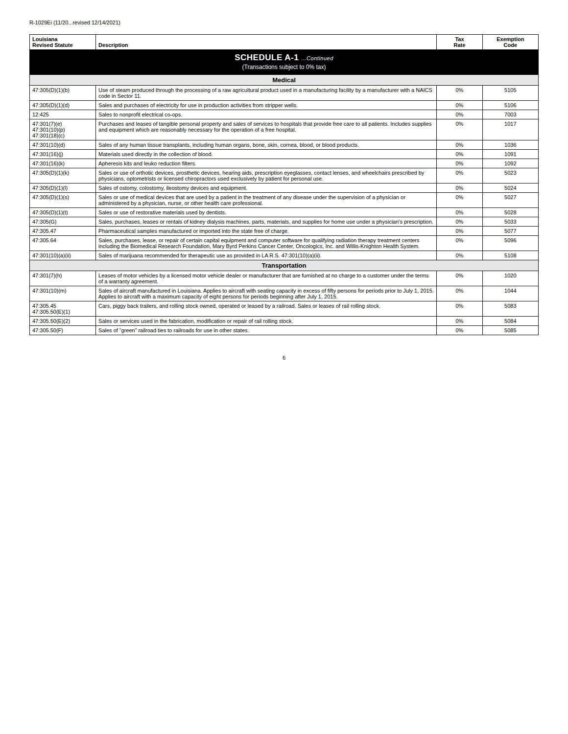R-1029Ei (11/20...revised 12/14/2021)
| SCHEDULE A-1 ...Continued (Transactions subject to 0% tax) |
| Louisiana Revised Statute | Description | Tax Rate | Exemption Code |
| Medical |
| 47:305(D)(1)(b) | Use of steam produced through the processing of a raw agricultural product used in a manufacturing facility by a manufacturer with a NAICS code in Sector 11. | 0% | 5105 |
| 47:305(D)(1)(d) | Sales and purchases of electricity for use in production activities from stripper wells. | 0% | 5106 |
| 12:425 | Sales to nonprofit electrical co-ops. | 0% | 7003 |
| 47:301(7)(e) 47:301(10)(p) 47:301(18)(c) | Purchases and leases of tangible personal property and sales of services to hospitals that provide free care to all patients. Includes supplies and equipment which are reasonably necessary for the operation of a free hospital. | 0% | 1017 |
| 47:301(10)(d) | Sales of any human tissue transplants, including human organs, bone, skin, cornea, blood, or blood products. | 0% | 1036 |
| 47:301(16)(j) | Materials used directly in the collection of blood. | 0% | 1091 |
| 47:301(16)(k) | Apheresis kits and leuko reduction filters. | 0% | 1092 |
| 47:305(D)(1)(k) | Sales or use of orthotic devices, prosthetic devices, hearing aids, prescription eyeglasses, contact lenses, and wheelchairs prescribed by physicians, optometrists or licensed chiropractors used exclusively by patient for personal use. | 0% | 5023 |
| 47:305(D)(1)(l) | Sales of ostomy, colostomy, ileostomy devices and equipment. | 0% | 5024 |
| 47:305(D)(1)(s) | Sales or use of medical devices that are used by a patient in the treatment of any disease under the supervision of a physician or administered by a physician, nurse, or other health care professional. | 0% | 5027 |
| 47:305(D)(1)(t) | Sales or use of restorative materials used by dentists. | 0% | 5028 |
| 47:305(G) | Sales, purchases, leases or rentals of kidney dialysis machines, parts, materials, and supplies for home use under a physician's prescription. | 0% | 5033 |
| 47:305.47 | Pharmaceutical samples manufactured or imported into the state free of charge. | 0% | 5077 |
| 47:305.64 | Sales, purchases, lease, or repair of certain capital equipment and computer software for qualifying radiation therapy treatment centers including the Biomedical Research Foundation, Mary Byrd Perkins Cancer Center, Oncologics, Inc. and Willis-Knighton Health System. | 0% | 5096 |
| 47:301(10)(a)(ii) | Sales of marijuana recommended for therapeutic use as provided in LA R.S. 47:301(10)(a)(ii). | 0% | 5108 |
| Transportation |
| 47:301(7)(h) | Leases of motor vehicles by a licensed motor vehicle dealer or manufacturer that are furnished at no charge to a customer under the terms of a warranty agreement. | 0% | 1020 |
| 47:301(10)(m) | Sales of aircraft manufactured in Louisiana. Applies to aircraft with seating capacity in excess of fifty persons for periods prior to July 1, 2015. Applies to aircraft with a maximum capacity of eight persons for periods beginning after July 1, 2015. | 0% | 1044 |
| 47:305.45 47:305.50(E)(1) | Cars, piggy back trailers, and rolling stock owned, operated or leased by a railroad. Sales or leases of rail rolling stock. | 0% | 5083 |
| 47:305.50(E)(2) | Sales or services used in the fabrication, modification or repair of rail rolling stock. | 0% | 5084 |
| 47:305.50(F) | Sales of “green” railroad ties to railroads for use in other states. | 0% | 5085 |
6